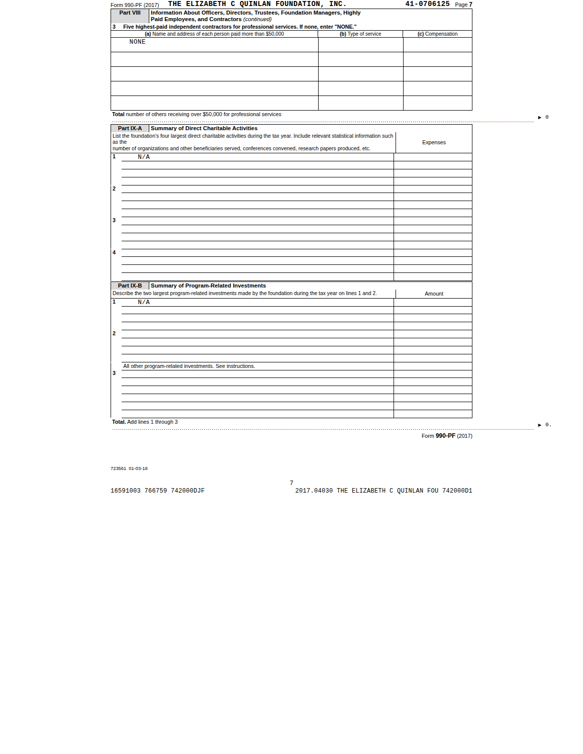Form 990-PF (2017)
THE ELIZABETH C QUINLAN FOUNDATION, INC.
41-0706125
Page 7
| Part VIII | Information About Officers, Directors, Trustees, Foundation Managers, Highly Paid Employees, and Contractors (continued) |
| 3 | Five highest-paid independent contractors for professional services. If none, enter "NONE." |
| (a) Name and address of each person paid more than $50,000 | (b) Type of service | (c) Compensation |
| NONE | | |
| Total number of others receiving over $50,000 for professional services | ► | 0 |
| Part IX-A | Summary of Direct Charitable Activities |
| List the foundation's four largest direct charitable activities during the tax year. Include relevant statistical information such as the number of organizations and other beneficiaries served, conferences convened, research papers produced, etc. | Expenses |
| 1 | N/A | |
| 2 | | |
| 3 | | |
| 4 | | |
| Part IX-B | Summary of Program-Related Investments |
| Describe the two largest program-related investments made by the foundation during the tax year on lines 1 and 2. | Amount |
| 1 | N/A | |
| 2 | | |
| | All other program-related investments. See instructions. | |
| 3 | | |
| Total. Add lines 1 through 3 | ► | 0. |
Form 990-PF (2017)
723561 01-03-18
7
16591003 766759 742000DJF 2017.04030 THE ELIZABETH C QUINLAN FOU 742000D1